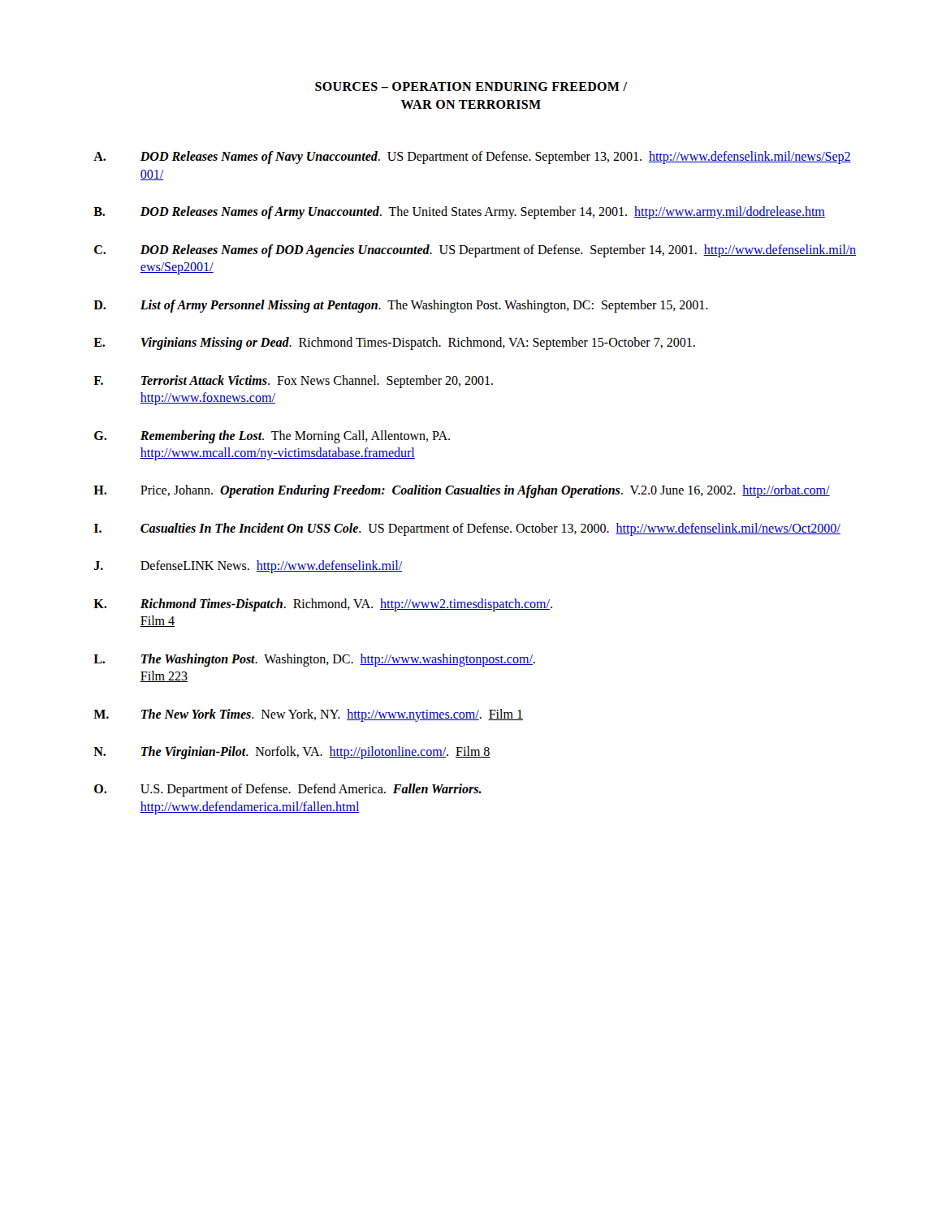Sources – Operation Enduring Freedom /
War on Terrorism
A. DOD Releases Names of Navy Unaccounted. US Department of Defense. September 13, 2001. http://www.defenselink.mil/news/Sep2001/
B. DOD Releases Names of Army Unaccounted. The United States Army. September 14, 2001. http://www.army.mil/dodrelease.htm
C. DOD Releases Names of DOD Agencies Unaccounted. US Department of Defense. September 14, 2001. http://www.defenselink.mil/news/Sep2001/
D. List of Army Personnel Missing at Pentagon. The Washington Post. Washington, DC: September 15, 2001.
E. Virginians Missing or Dead. Richmond Times-Dispatch. Richmond, VA: September 15-October 7, 2001.
F. Terrorist Attack Victims. Fox News Channel. September 20, 2001.
http://www.foxnews.com/
G. Remembering the Lost. The Morning Call, Allentown, PA.
http://www.mcall.com/ny-victimsdatabase.framedurl
H. Price, Johann. Operation Enduring Freedom: Coalition Casualties in Afghan Operations. V.2.0 June 16, 2002. http://orbat.com/
I. Casualties In The Incident On USS Cole. US Department of Defense. October 13, 2000. http://www.defenselink.mil/news/Oct2000/
J. DefenseLINK News. http://www.defenselink.mil/
K. Richmond Times-Dispatch. Richmond, VA. http://www2.timesdispatch.com/.
Film 4
L. The Washington Post. Washington, DC. http://www.washingtonpost.com/.
Film 223
M. The New York Times. New York, NY. http://www.nytimes.com/. Film 1
N. The Virginian-Pilot. Norfolk, VA. http://pilotonline.com/. Film 8
O. U.S. Department of Defense. Defend America. Fallen Warriors.
http://www.defendamerica.mil/fallen.html